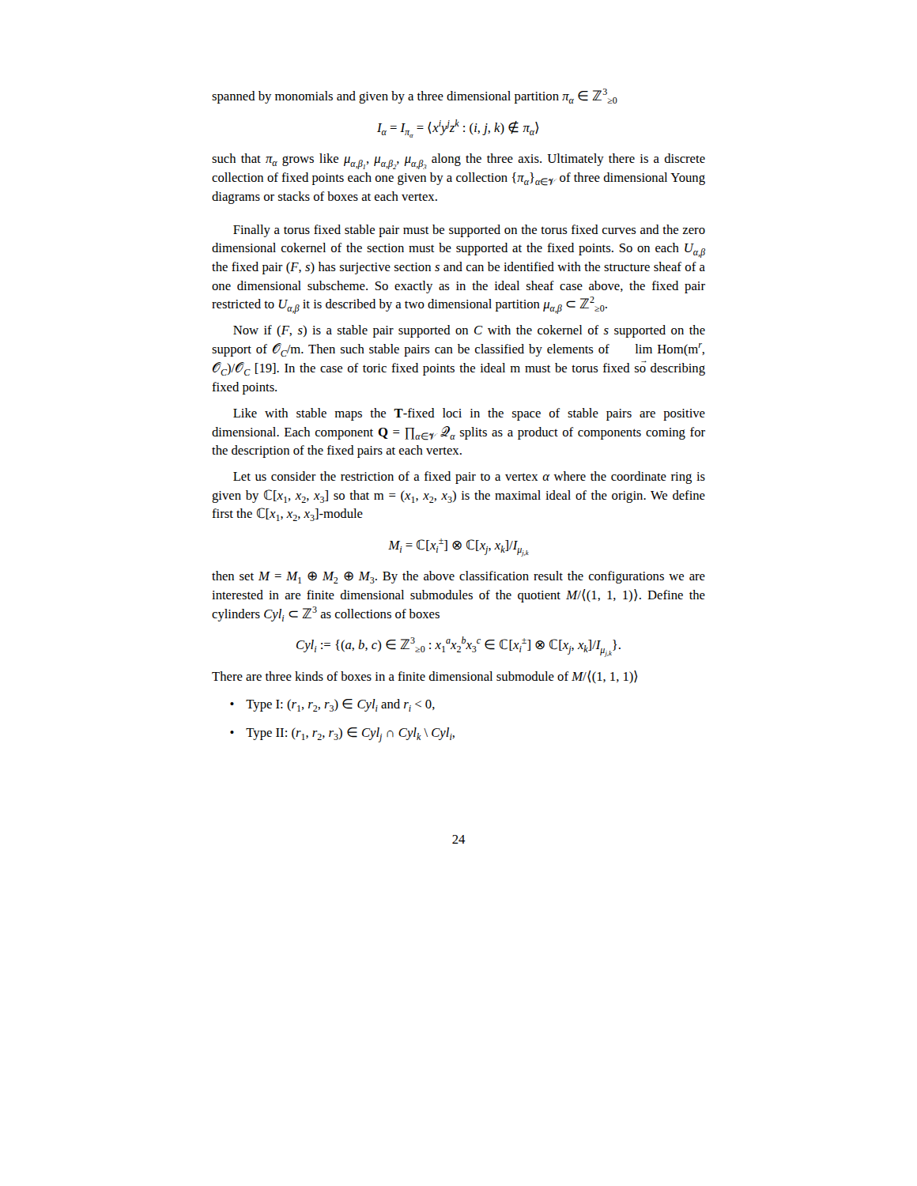spanned by monomials and given by a three dimensional partition πα ∈ ℤ3≥0
Iα = Iπα = ⟨xiyjzk : (i, j, k) ∉ πα⟩
such that πα grows like μα,β1, μα,β2, μα,β3 along the three axis. Ultimately there is a discrete collection of fixed points each one given by a collection {πα}α∈𝒱 of three dimensional Young diagrams or stacks of boxes at each vertex.
Finally a torus fixed stable pair must be supported on the torus fixed curves and the zero dimensional cokernel of the section must be supported at the fixed points. So on each Uα,β the fixed pair (F, s) has surjective section s and can be identified with the structure sheaf of a one dimensional subscheme. So exactly as in the ideal sheaf case above, the fixed pair restricted to Uα,β it is described by a two dimensional partition μα,β ⊂ ℤ2≥0.
Now if (F, s) is a stable pair supported on C with the cokernel of s supported on the support of 𝒪C/m. Then such stable pairs can be classified by elements of lim→ Hom(mr, 𝒪C)/𝒪C [19]. In the case of toric fixed points the ideal m must be torus fixed so describing fixed points.
Like with stable maps the T-fixed loci in the space of stable pairs are positive dimensional. Each component Q = ∏α∈𝒱 𝒬α splits as a product of components coming for the description of the fixed pairs at each vertex.
Let us consider the restriction of a fixed pair to a vertex α where the coordinate ring is given by ℂ[x1, x2, x3] so that m = (x1, x2, x3) is the maximal ideal of the origin. We define first the ℂ[x1, x2, x3]-module
Mi = ℂ[xi±] ⊗ ℂ[xj, xk]/Iμj,k
then set M = M1 ⊕ M2 ⊕ M3. By the above classification result the configurations we are interested in are finite dimensional submodules of the quotient M/⟨(1, 1, 1)⟩. Define the cylinders Cyli ⊂ ℤ3 as collections of boxes
Cyli := {(a, b, c) ∈ ℤ3≥0 : x1ax2bx3c ∈ ℂ[xi±] ⊗ ℂ[xj, xk]/Iμj,k}.
There are three kinds of boxes in a finite dimensional submodule of M/⟨(1, 1, 1)⟩
Type I: (r1, r2, r3) ∈ Cyli and ri < 0,
Type II: (r1, r2, r3) ∈ Cylj ∩ Cylk \ Cyli,
24